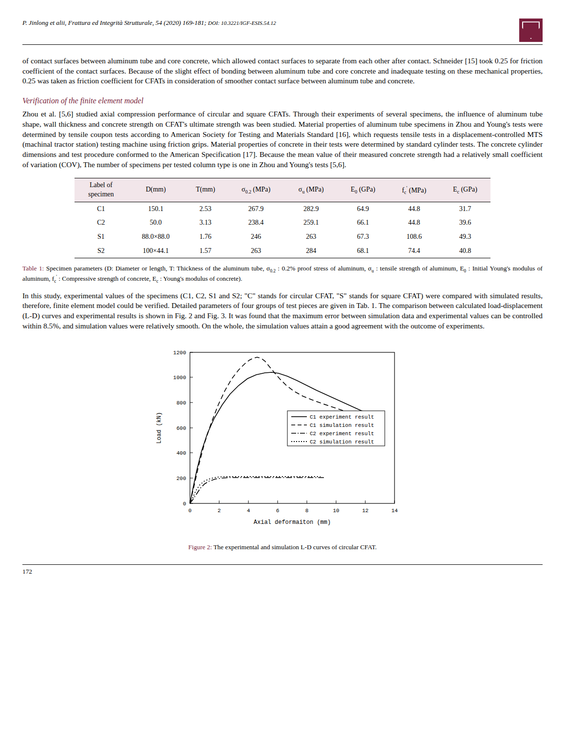P. Jinlong et alii, Frattura ed Integrità Strutturale, 54 (2020) 169-181; DOI: 10.3221/IGF-ESIS.54.12
of contact surfaces between aluminum tube and core concrete, which allowed contact surfaces to separate from each other after contact. Schneider [15] took 0.25 for friction coefficient of the contact surfaces. Because of the slight effect of bonding between aluminum tube and core concrete and inadequate testing on these mechanical properties, 0.25 was taken as friction coefficient for CFATs in consideration of smoother contact surface between aluminum tube and concrete.
Verification of the finite element model
Zhou et al. [5,6] studied axial compression performance of circular and square CFATs. Through their experiments of several specimens, the influence of aluminum tube shape, wall thickness and concrete strength on CFAT's ultimate strength was been studied. Material properties of aluminum tube specimens in Zhou and Young's tests were determined by tensile coupon tests according to American Society for Testing and Materials Standard [16], which requests tensile tests in a displacement-controlled MTS (machinal tractor station) testing machine using friction grips. Material properties of concrete in their tests were determined by standard cylinder tests. The concrete cylinder dimensions and test procedure conformed to the American Specification [17]. Because the mean value of their measured concrete strength had a relatively small coefficient of variation (COV), The number of specimens per tested column type is one in Zhou and Young's tests [5,6].
| Label of specimen | D(mm) | T(mm) | σ 0.2 (MPa) | σ u (MPa) | E 0 (GPa) | f c ' (MPa) | E c (GPa) |
| --- | --- | --- | --- | --- | --- | --- | --- |
| C1 | 150.1 | 2.53 | 267.9 | 282.9 | 64.9 | 44.8 | 31.7 |
| C2 | 50.0 | 3.13 | 238.4 | 259.1 | 66.1 | 44.8 | 39.6 |
| S1 | 88.0×88.0 | 1.76 | 246 | 263 | 67.3 | 108.6 | 49.3 |
| S2 | 100×44.1 | 1.57 | 263 | 284 | 68.1 | 74.4 | 40.8 |
Table 1: Specimen parameters (D: Diameter or length, T: Thickness of the aluminum tube, σ0.2 : 0.2% proof stress of aluminum, σu : tensile strength of aluminum, E0 : Initial Young's modulus of aluminum, fc' : Compressive strength of concrete, Ec : Young's modulus of concrete).
In this study, experimental values of the specimens (C1, C2, S1 and S2; "C" stands for circular CFAT, "S" stands for square CFAT) were compared with simulated results, therefore, finite element model could be verified. Detailed parameters of four groups of test pieces are given in Tab. 1. The comparison between calculated load-displacement (L-D) curves and experimental results is shown in Fig. 2 and Fig. 3. It was found that the maximum error between simulation data and experimental values can be controlled within 8.5%, and simulation values were relatively smooth. On the whole, the simulation values attain a good agreement with the outcome of experiments.
0 200 400 600 800 1000 1200 0 2 4 6 8 10 12 14 Axial deformaiton (mm) Load (kN) C1 experiment result C1 simulation result C2 experiment result C2 simulation result
Figure 2: The experimental and simulation L-D curves of circular CFAT.
172